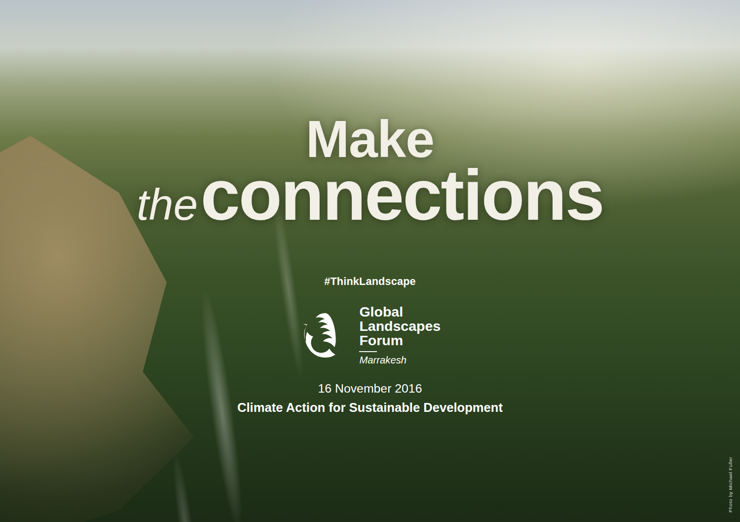Make theconnections
#ThinkLandscape
Global Landscapes Forum logo
Global
Landscapes
Forum
Marrakesh
16 November 2016
Climate Action for Sustainable Development
Photo by Michael Fuller